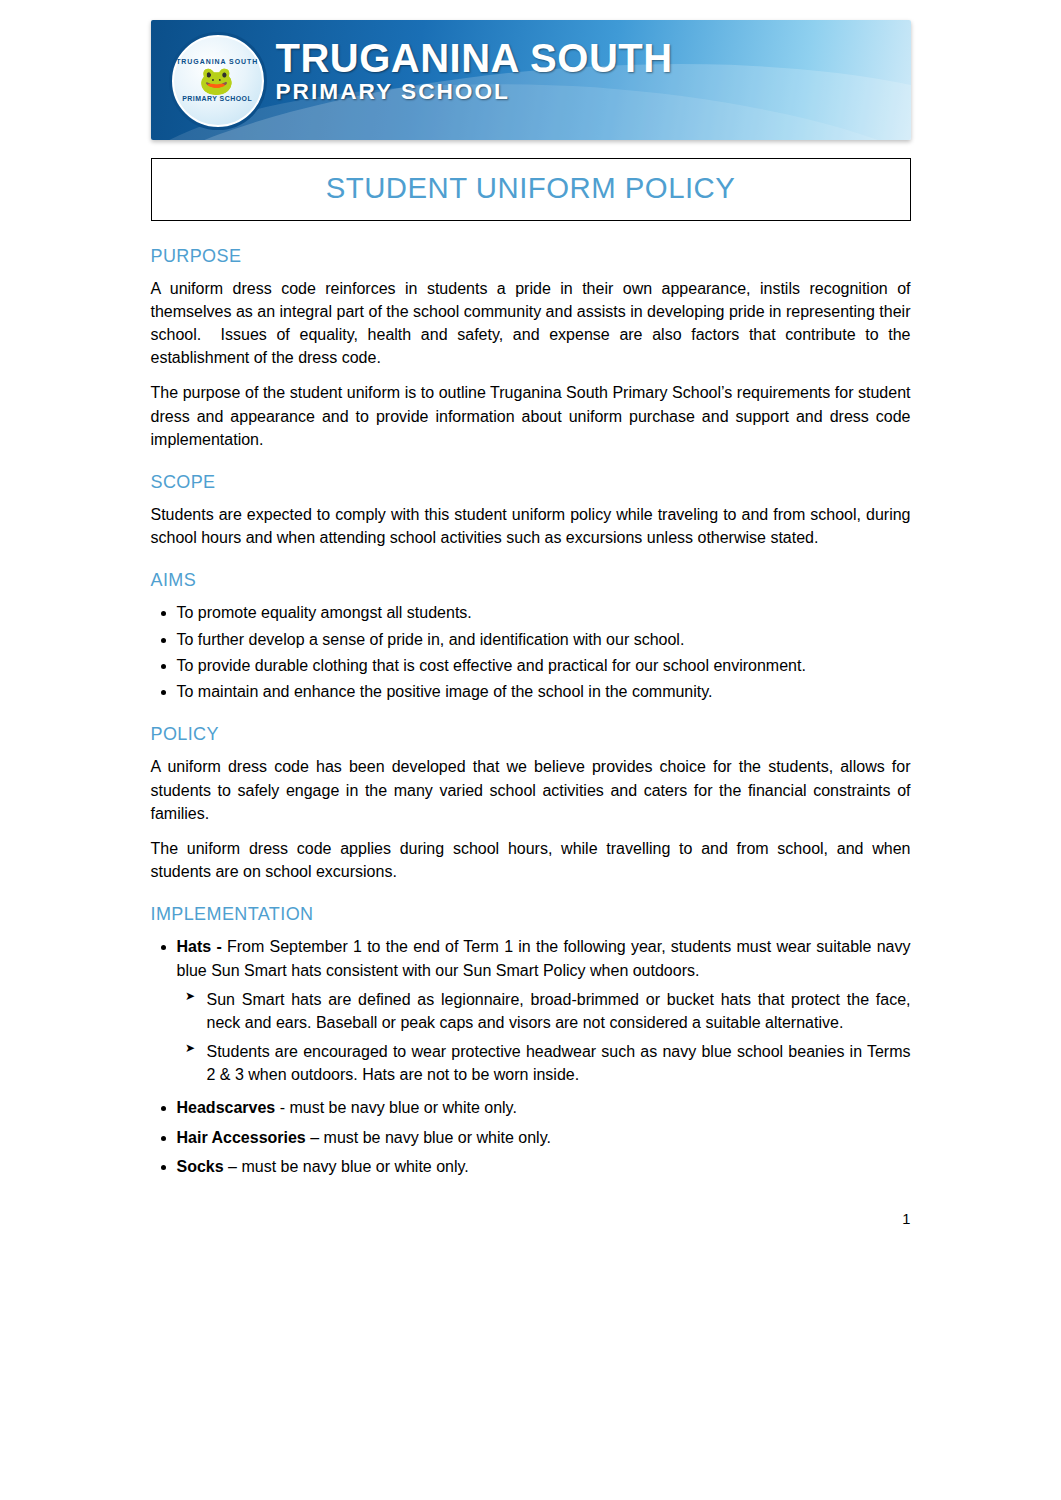TRUGANINA SOUTH 🐸 PRIMARY SCHOOL
TRUGANINA SOUTH
PRIMARY SCHOOL
STUDENT UNIFORM POLICY
PURPOSE
A uniform dress code reinforces in students a pride in their own appearance, instils recognition of themselves as an integral part of the school community and assists in developing pride in representing their school. Issues of equality, health and safety, and expense are also factors that contribute to the establishment of the dress code.
The purpose of the student uniform is to outline Truganina South Primary School’s requirements for student dress and appearance and to provide information about uniform purchase and support and dress code implementation.
SCOPE
Students are expected to comply with this student uniform policy while traveling to and from school, during school hours and when attending school activities such as excursions unless otherwise stated.
AIMS
To promote equality amongst all students.
To further develop a sense of pride in, and identification with our school.
To provide durable clothing that is cost effective and practical for our school environment.
To maintain and enhance the positive image of the school in the community.
POLICY
A uniform dress code has been developed that we believe provides choice for the students, allows for students to safely engage in the many varied school activities and caters for the financial constraints of families.
The uniform dress code applies during school hours, while travelling to and from school, and when students are on school excursions.
IMPLEMENTATION
Hats - From September 1 to the end of Term 1 in the following year, students must wear suitable navy blue Sun Smart hats consistent with our Sun Smart Policy when outdoors.
Sun Smart hats are defined as legionnaire, broad-brimmed or bucket hats that protect the face, neck and ears. Baseball or peak caps and visors are not considered a suitable alternative.
Students are encouraged to wear protective headwear such as navy blue school beanies in Terms 2 & 3 when outdoors. Hats are not to be worn inside.
Headscarves - must be navy blue or white only.
Hair Accessories – must be navy blue or white only.
Socks – must be navy blue or white only.
1